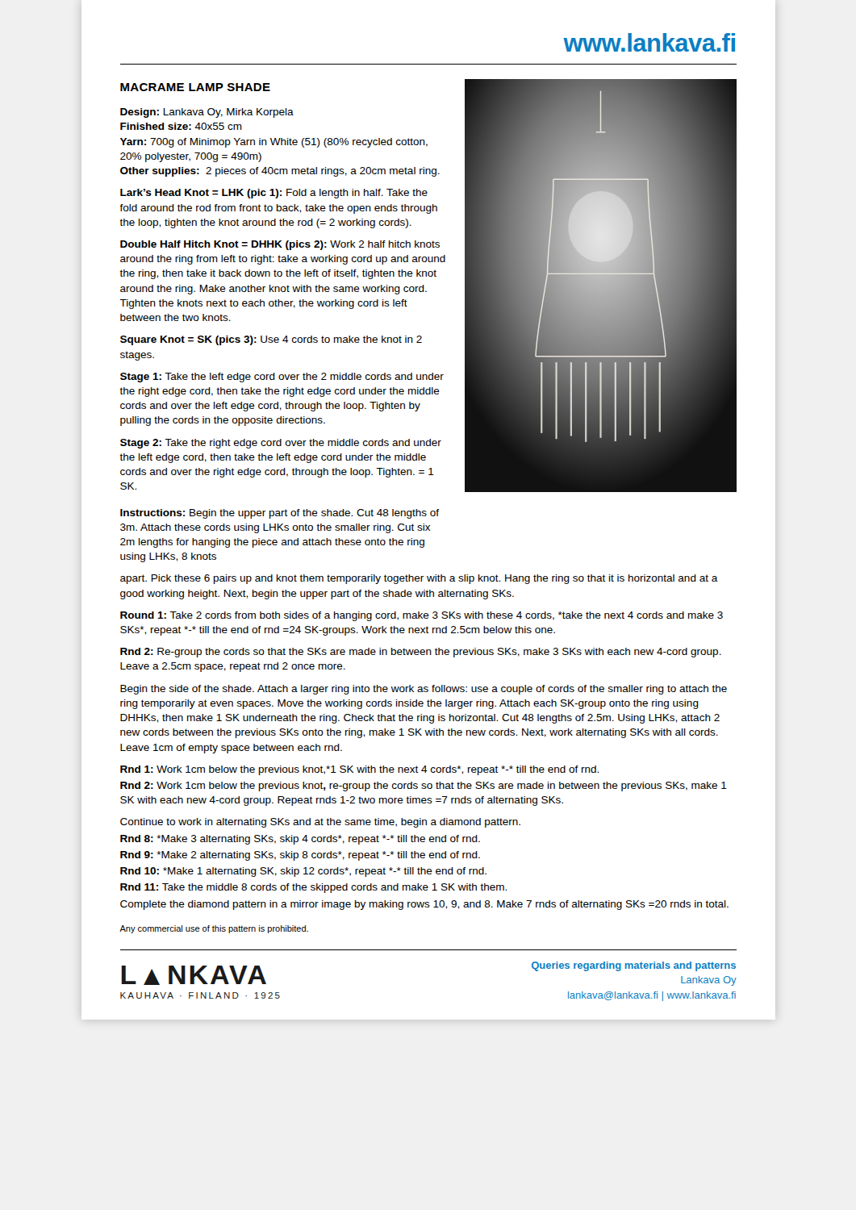www.lankava.fi
Macrame Lamp Shade
Design: Lankava Oy, Mirka Korpela
Finished size: 40x55 cm
Yarn: 700g of Minimop Yarn in White (51) (80% recycled cotton, 20% polyester, 700g = 490m)
Other supplies: 2 pieces of 40cm metal rings, a 20cm metal ring.
Lark’s Head Knot = LHK (pic 1): Fold a length in half. Take the fold around the rod from front to back, take the open ends through the loop, tighten the knot around the rod (= 2 working cords).
Double Half Hitch Knot = DHHK (pics 2): Work 2 half hitch knots around the ring from left to right: take a working cord up and around the ring, then take it back down to the left of itself, tighten the knot around the ring. Make another knot with the same working cord. Tighten the knots next to each other, the working cord is left between the two knots.
Square Knot = SK (pics 3): Use 4 cords to make the knot in 2 stages.
Stage 1: Take the left edge cord over the 2 middle cords and under the right edge cord, then take the right edge cord under the middle cords and over the left edge cord, through the loop. Tighten by pulling the cords in the opposite directions.
Stage 2: Take the right edge cord over the middle cords and under the left edge cord, then take the left edge cord under the middle cords and over the right edge cord, through the loop. Tighten. = 1 SK.
Instructions: Begin the upper part of the shade. Cut 48 lengths of 3m. Attach these cords using LHKs onto the smaller ring. Cut six 2m lengths for hanging the piece and attach these onto the ring using LHKs, 8 knots
apart. Pick these 6 pairs up and knot them temporarily together with a slip knot. Hang the ring so that it is horizontal and at a good working height. Next, begin the upper part of the shade with alternating SKs.
Round 1: Take 2 cords from both sides of a hanging cord, make 3 SKs with these 4 cords, *take the next 4 cords and make 3 SKs*, repeat *-* till the end of rnd =24 SK-groups. Work the next rnd 2.5cm below this one.
Rnd 2: Re-group the cords so that the SKs are made in between the previous SKs, make 3 SKs with each new 4-cord group. Leave a 2.5cm space, repeat rnd 2 once more.
Begin the side of the shade. Attach a larger ring into the work as follows: use a couple of cords of the smaller ring to attach the ring temporarily at even spaces. Move the working cords inside the larger ring. Attach each SK-group onto the ring using DHHKs, then make 1 SK underneath the ring. Check that the ring is horizontal. Cut 48 lengths of 2.5m. Using LHKs, attach 2 new cords between the previous SKs onto the ring, make 1 SK with the new cords. Next, work alternating SKs with all cords. Leave 1cm of empty space between each rnd.
Rnd 1: Work 1cm below the previous knot,*1 SK with the next 4 cords*, repeat *-* till the end of rnd.
Rnd 2: Work 1cm below the previous knot, re-group the cords so that the SKs are made in between the previous SKs, make 1 SK with each new 4-cord group. Repeat rnds 1-2 two more times =7 rnds of alternating SKs.
Continue to work in alternating SKs and at the same time, begin a diamond pattern.
Rnd 8: *Make 3 alternating SKs, skip 4 cords*, repeat *-* till the end of rnd.
Rnd 9: *Make 2 alternating SKs, skip 8 cords*, repeat *-* till the end of rnd.
Rnd 10: *Make 1 alternating SK, skip 12 cords*, repeat *-* till the end of rnd.
Rnd 11: Take the middle 8 cords of the skipped cords and make 1 SK with them.
Complete the diamond pattern in a mirror image by making rows 10, 9, and 8. Make 7 rnds of alternating SKs =20 rnds in total.
Any commercial use of this pattern is prohibited.
L▲NKAVA
KAUHAVA · FINLAND · 1925
Queries regarding materials and patterns
Lankava Oy
lankava@lankava.fi | www.lankava.fi